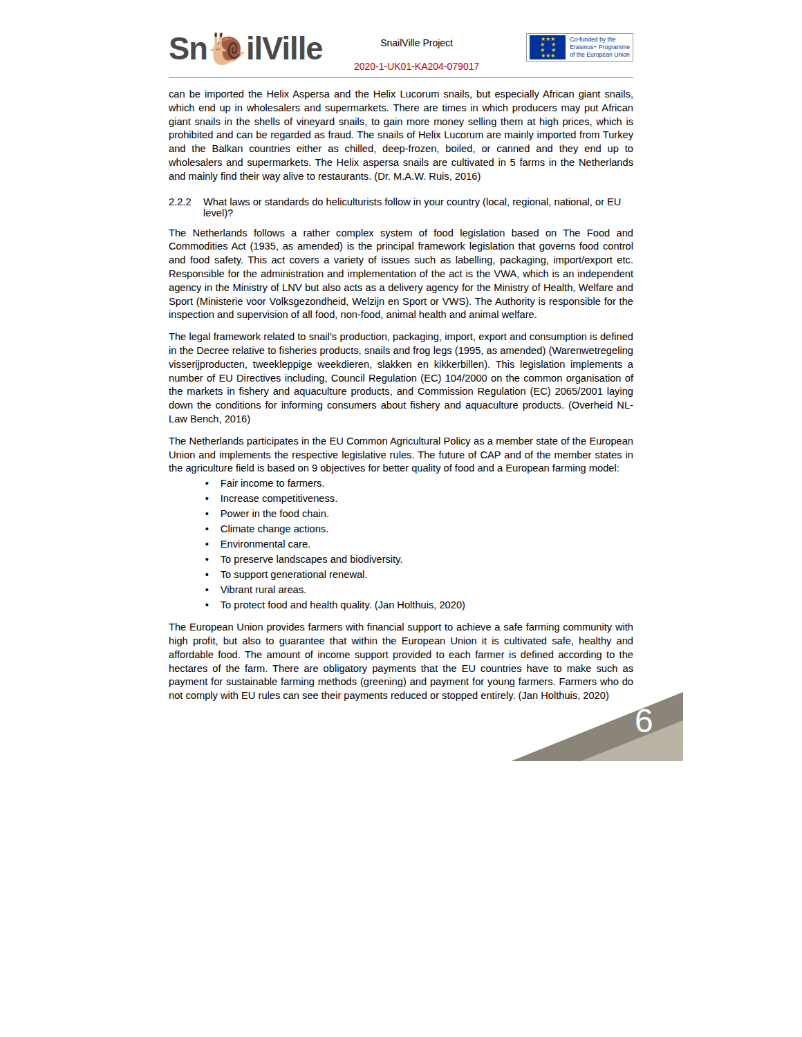Sn🐌ilVille
SnailVille Project
2020-1-UK01-KA204-079017
★★★
★ ★
★ ★
★★★
Co-funded by the
Erasmus+ Programme
of the European Union
can be imported the Helix Aspersa and the Helix Lucorum snails, but especially African giant snails, which end up in wholesalers and supermarkets. There are times in which producers may put African giant snails in the shells of vineyard snails, to gain more money selling them at high prices, which is prohibited and can be regarded as fraud. The snails of Helix Lucorum are mainly imported from Turkey and the Balkan countries either as chilled, deep-frozen, boiled, or canned and they end up to wholesalers and supermarkets. The Helix aspersa snails are cultivated in 5 farms in the Netherlands and mainly find their way alive to restaurants. (Dr. M.A.W. Ruis, 2016)
2.2.2 What laws or standards do heliculturists follow in your country (local, regional, national, or EU level)?
The Netherlands follows a rather complex system of food legislation based on The Food and Commodities Act (1935, as amended) is the principal framework legislation that governs food control and food safety. This act covers a variety of issues such as labelling, packaging, import/export etc. Responsible for the administration and implementation of the act is the VWA, which is an independent agency in the Ministry of LNV but also acts as a delivery agency for the Ministry of Health, Welfare and Sport (Ministerie voor Volksgezondheid, Welzijn en Sport or VWS). The Authority is responsible for the inspection and supervision of all food, non-food, animal health and animal welfare.
The legal framework related to snail’s production, packaging, import, export and consumption is defined in the Decree relative to fisheries products, snails and frog legs (1995, as amended) (Warenwetregeling visserijproducten, tweekleppige weekdieren, slakken en kikkerbillen). This legislation implements a number of EU Directives including, Council Regulation (EC) 104/2000 on the common organisation of the markets in fishery and aquaculture products, and Commission Regulation (EC) 2065/2001 laying down the conditions for informing consumers about fishery and aquaculture products. (Overheid NL-Law Bench, 2016)
The Netherlands participates in the EU Common Agricultural Policy as a member state of the European Union and implements the respective legislative rules. The future of CAP and of the member states in the agriculture field is based on 9 objectives for better quality of food and a European farming model:
Fair income to farmers.
Increase competitiveness.
Power in the food chain.
Climate change actions.
Environmental care.
To preserve landscapes and biodiversity.
To support generational renewal.
Vibrant rural areas.
To protect food and health quality. (Jan Holthuis, 2020)
The European Union provides farmers with financial support to achieve a safe farming community with high profit, but also to guarantee that within the European Union it is cultivated safe, healthy and affordable food. The amount of income support provided to each farmer is defined according to the hectares of the farm. There are obligatory payments that the EU countries have to make such as payment for sustainable farming methods (greening) and payment for young farmers. Farmers who do not comply with EU rules can see their payments reduced or stopped entirely. (Jan Holthuis, 2020)
6